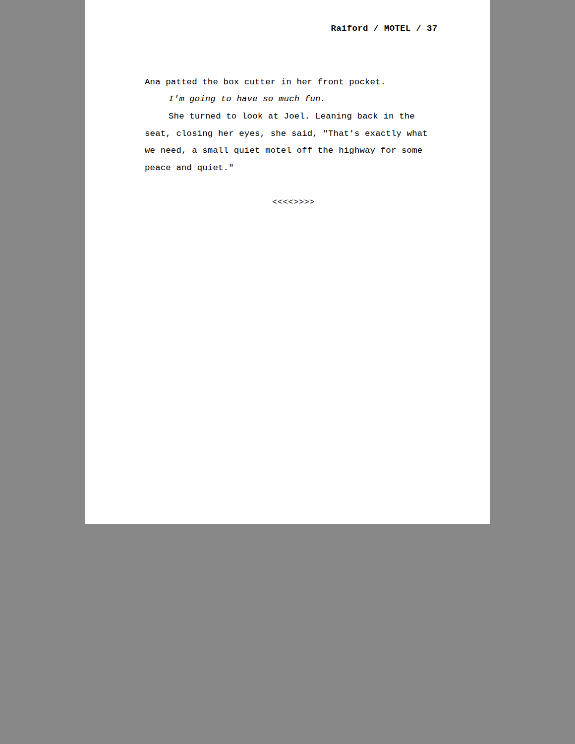Raiford / MOTEL / 37
Ana patted the box cutter in her front pocket.
I'm going to have so much fun.
She turned to look at Joel. Leaning back in the seat, closing her eyes, she said, "That's exactly what we need, a small quiet motel off the highway for some peace and quiet."
<<<<>>>>